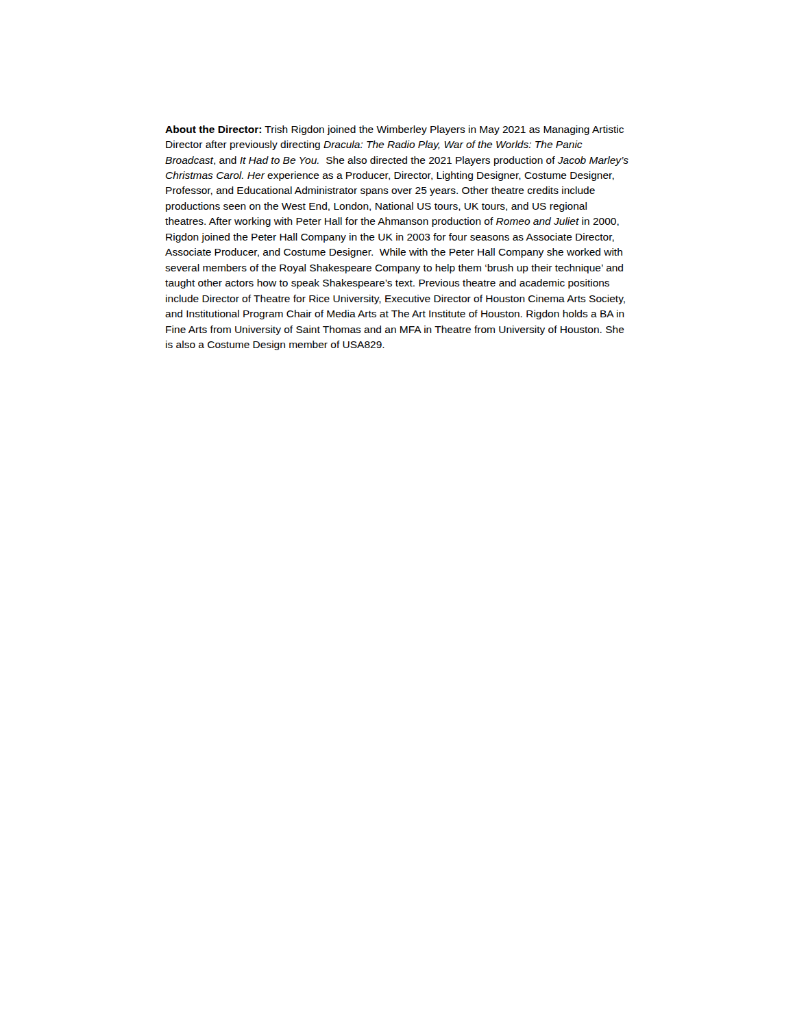About the Director: Trish Rigdon joined the Wimberley Players in May 2021 as Managing Artistic Director after previously directing Dracula: The Radio Play, War of the Worlds: The Panic Broadcast, and It Had to Be You. She also directed the 2021 Players production of Jacob Marley’s Christmas Carol. Her experience as a Producer, Director, Lighting Designer, Costume Designer, Professor, and Educational Administrator spans over 25 years. Other theatre credits include productions seen on the West End, London, National US tours, UK tours, and US regional theatres. After working with Peter Hall for the Ahmanson production of Romeo and Juliet in 2000, Rigdon joined the Peter Hall Company in the UK in 2003 for four seasons as Associate Director, Associate Producer, and Costume Designer. While with the Peter Hall Company she worked with several members of the Royal Shakespeare Company to help them ‘brush up their technique’ and taught other actors how to speak Shakespeare’s text. Previous theatre and academic positions include Director of Theatre for Rice University, Executive Director of Houston Cinema Arts Society, and Institutional Program Chair of Media Arts at The Art Institute of Houston. Rigdon holds a BA in Fine Arts from University of Saint Thomas and an MFA in Theatre from University of Houston. She is also a Costume Design member of USA829.